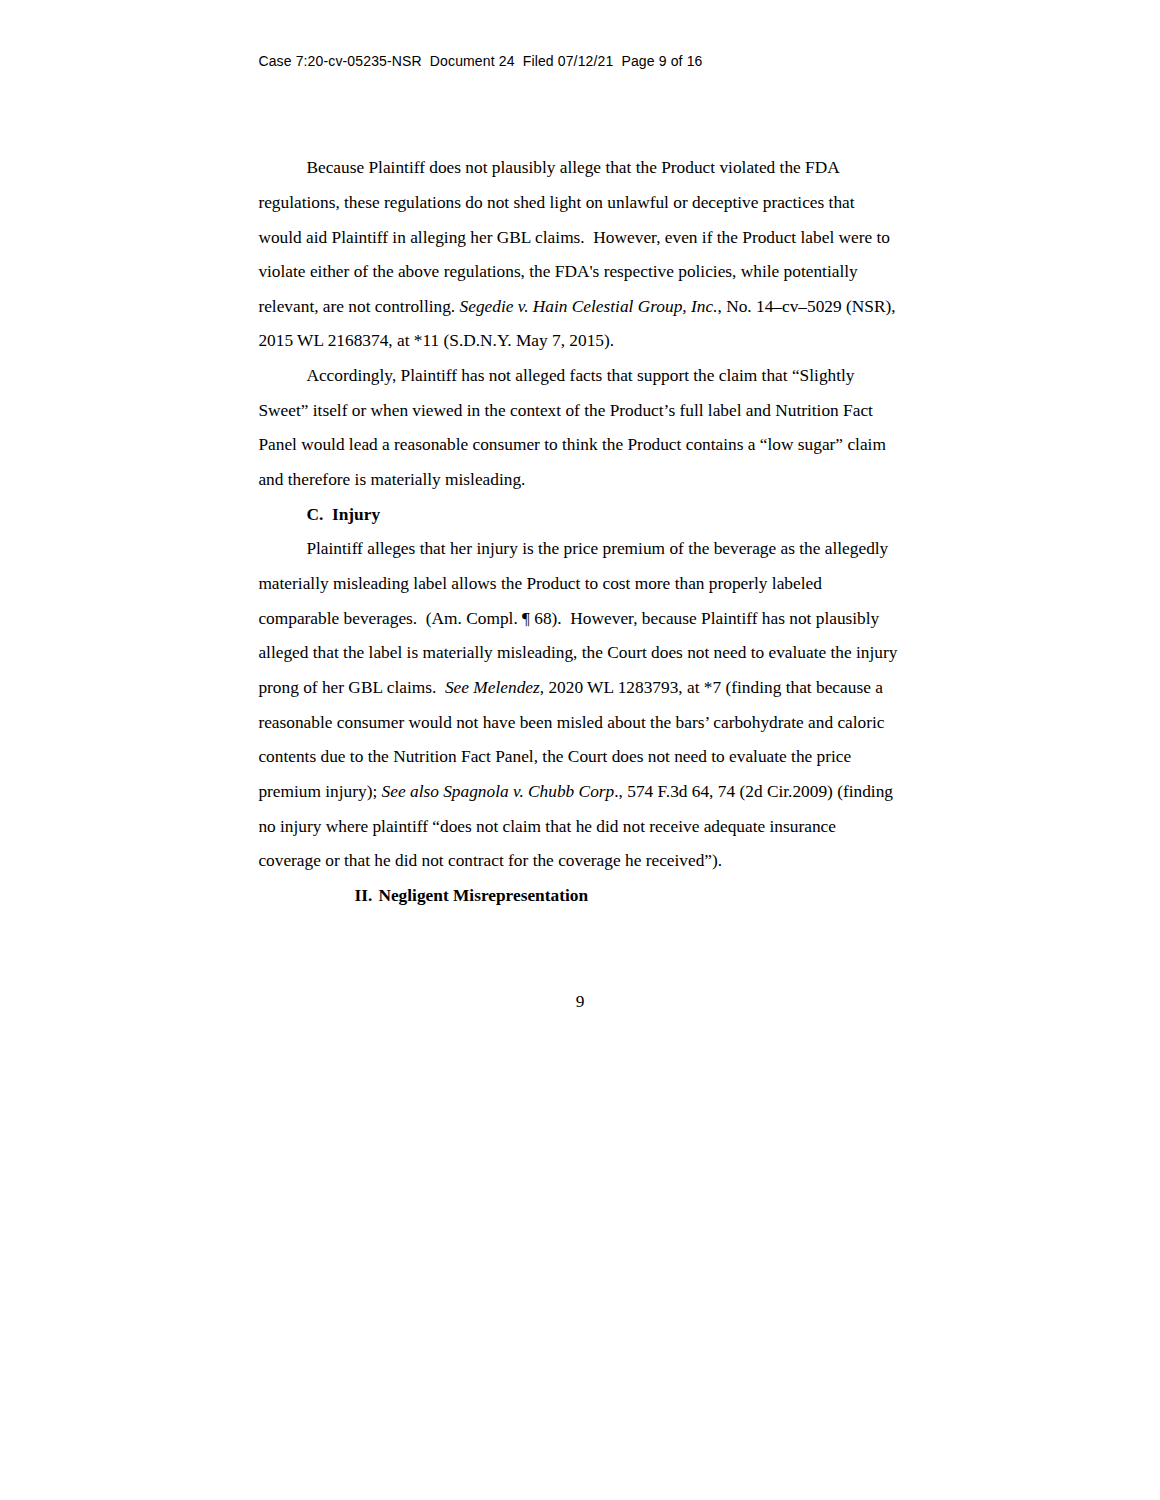Case 7:20-cv-05235-NSR Document 24 Filed 07/12/21 Page 9 of 16
Because Plaintiff does not plausibly allege that the Product violated the FDA regulations, these regulations do not shed light on unlawful or deceptive practices that would aid Plaintiff in alleging her GBL claims. However, even if the Product label were to violate either of the above regulations, the FDA's respective policies, while potentially relevant, are not controlling. Segedie v. Hain Celestial Group, Inc., No. 14–cv–5029 (NSR), 2015 WL 2168374, at *11 (S.D.N.Y. May 7, 2015).
Accordingly, Plaintiff has not alleged facts that support the claim that “Slightly Sweet” itself or when viewed in the context of the Product’s full label and Nutrition Fact Panel would lead a reasonable consumer to think the Product contains a “low sugar” claim and therefore is materially misleading.
C. Injury
Plaintiff alleges that her injury is the price premium of the beverage as the allegedly materially misleading label allows the Product to cost more than properly labeled comparable beverages. (Am. Compl. ¶ 68). However, because Plaintiff has not plausibly alleged that the label is materially misleading, the Court does not need to evaluate the injury prong of her GBL claims. See Melendez, 2020 WL 1283793, at *7 (finding that because a reasonable consumer would not have been misled about the bars’ carbohydrate and caloric contents due to the Nutrition Fact Panel, the Court does not need to evaluate the price premium injury); See also Spagnola v. Chubb Corp., 574 F.3d 64, 74 (2d Cir.2009) (finding no injury where plaintiff “does not claim that he did not receive adequate insurance coverage or that he did not contract for the coverage he received”).
II. Negligent Misrepresentation
9